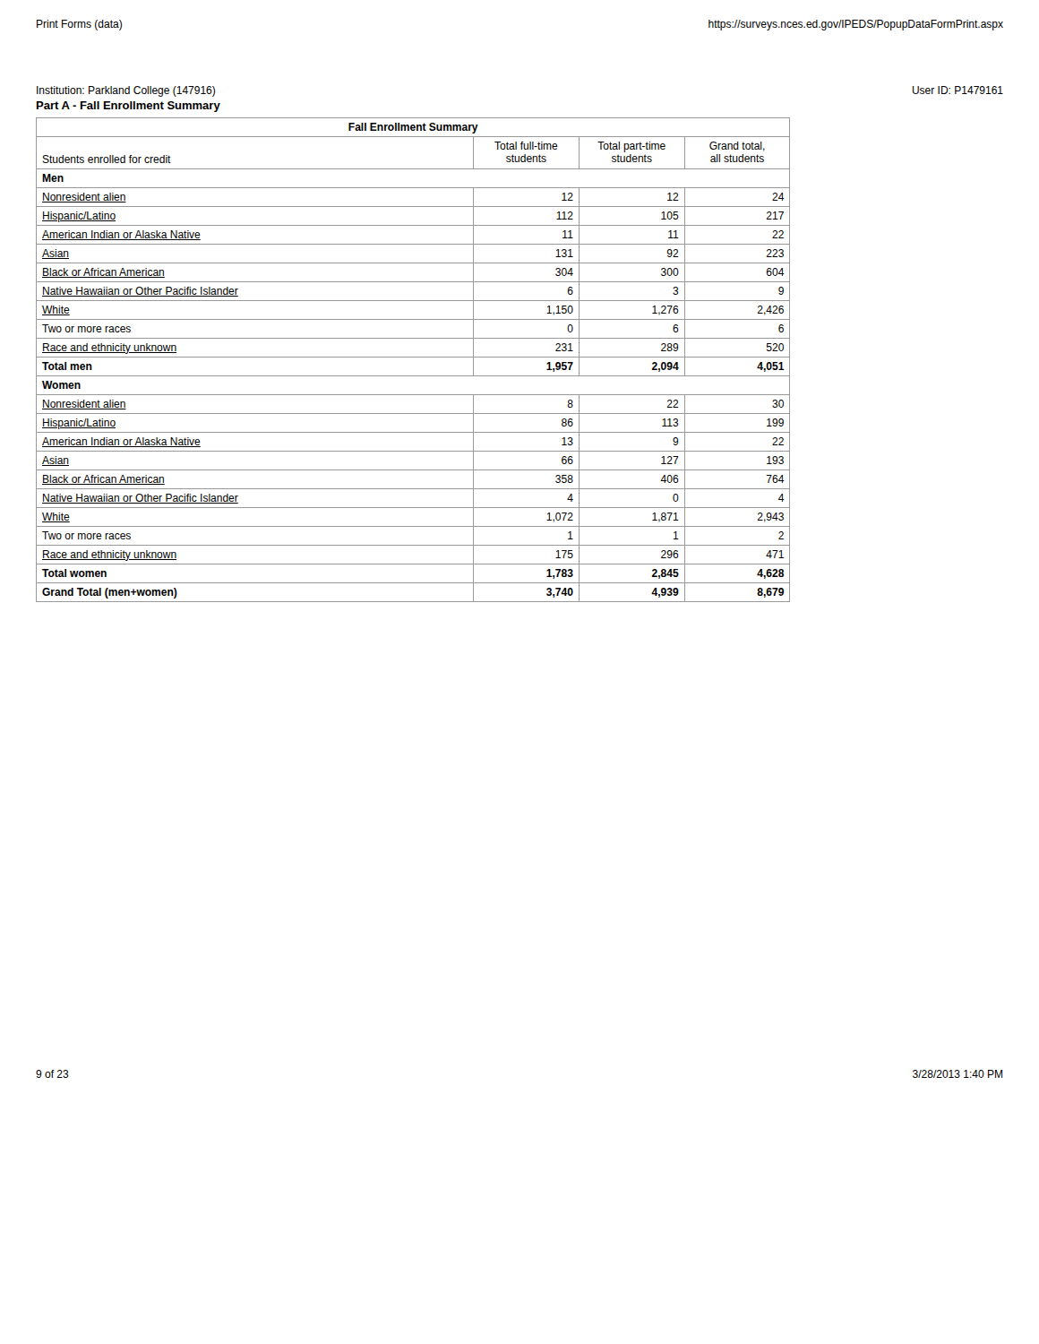Print Forms (data) https://surveys.nces.ed.gov/IPEDS/PopupDataFormPrint.aspx
Institution: Parkland College (147916) User ID: P1479161
Part A - Fall Enrollment Summary
Fall Enrollment Summary
| Students enrolled for credit | Total full-time students | Total part-time students | Grand total, all students |
| --- | --- | --- | --- |
| Men |
| Nonresident alien | 12 | 12 | 24 |
| Hispanic/Latino | 112 | 105 | 217 |
| American Indian or Alaska Native | 11 | 11 | 22 |
| Asian | 131 | 92 | 223 |
| Black or African American | 304 | 300 | 604 |
| Native Hawaiian or Other Pacific Islander | 6 | 3 | 9 |
| White | 1,150 | 1,276 | 2,426 |
| Two or more races | 0 | 6 | 6 |
| Race and ethnicity unknown | 231 | 289 | 520 |
| Total men | 1,957 | 2,094 | 4,051 |
| Women |
| Nonresident alien | 8 | 22 | 30 |
| Hispanic/Latino | 86 | 113 | 199 |
| American Indian or Alaska Native | 13 | 9 | 22 |
| Asian | 66 | 127 | 193 |
| Black or African American | 358 | 406 | 764 |
| Native Hawaiian or Other Pacific Islander | 4 | 0 | 4 |
| White | 1,072 | 1,871 | 2,943 |
| Two or more races | 1 | 1 | 2 |
| Race and ethnicity unknown | 175 | 296 | 471 |
| Total women | 1,783 | 2,845 | 4,628 |
| Grand Total (men+women) | 3,740 | 4,939 | 8,679 |
9 of 23 3/28/2013 1:40 PM